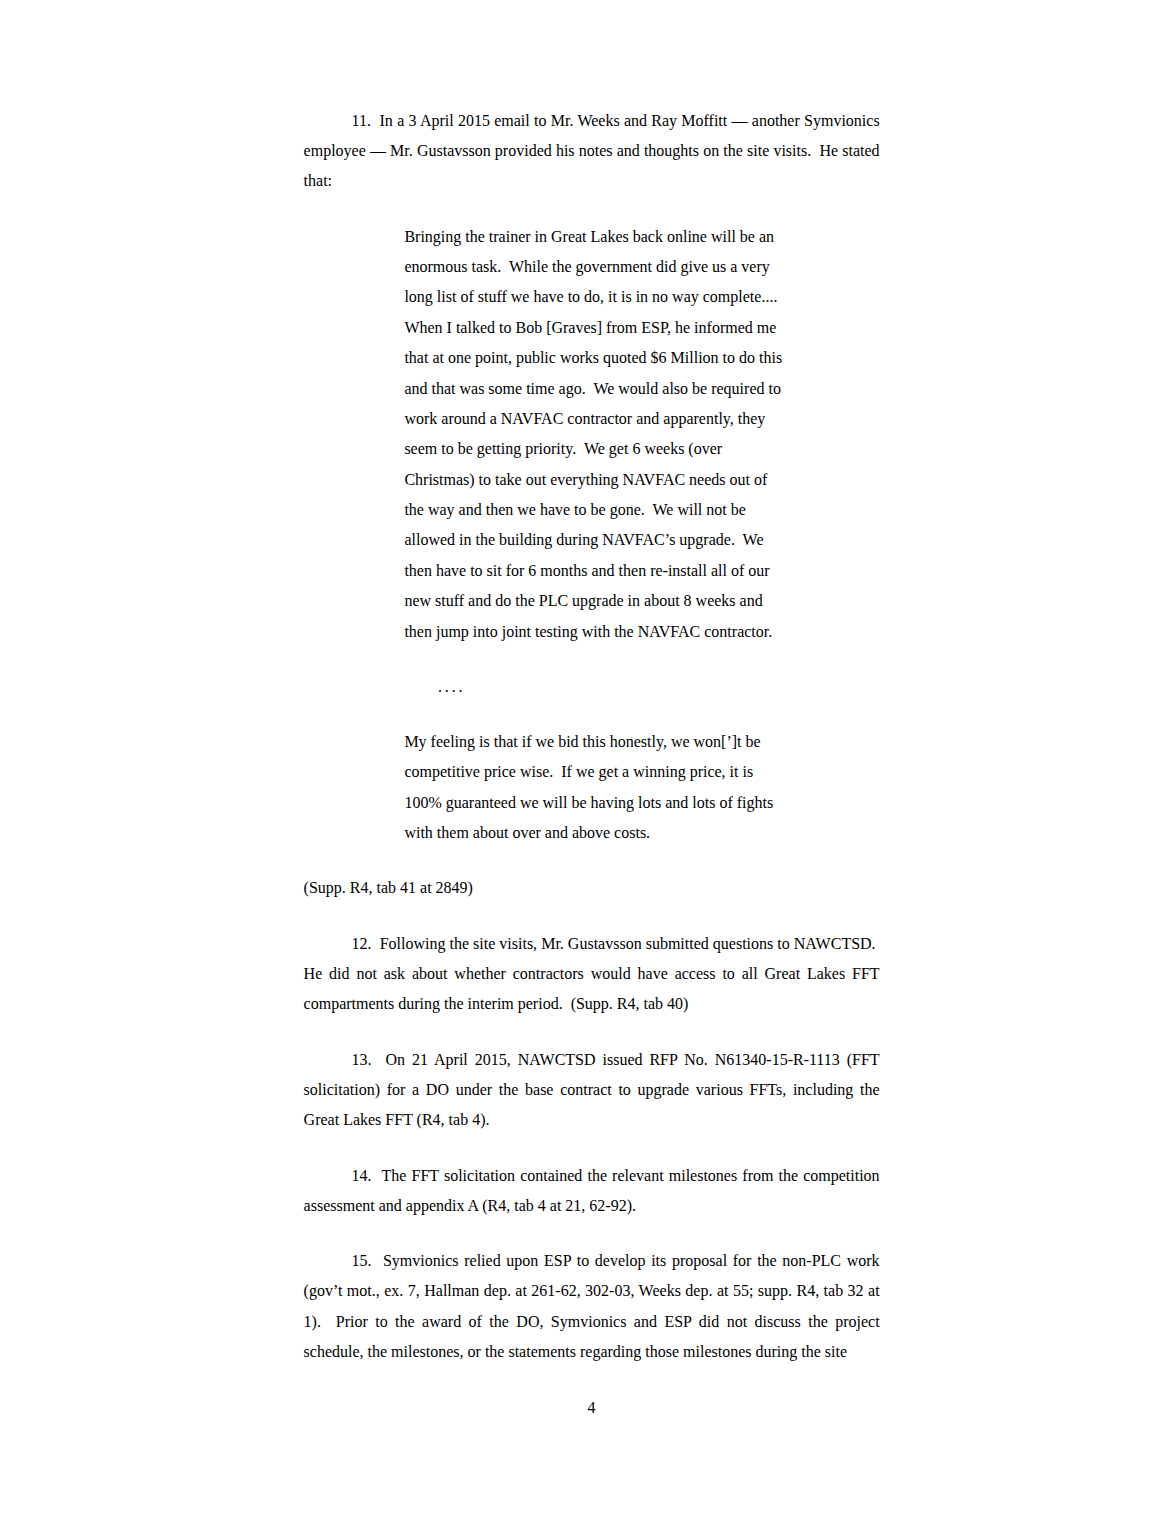11. In a 3 April 2015 email to Mr. Weeks and Ray Moffitt — another Symvionics employee — Mr. Gustavsson provided his notes and thoughts on the site visits. He stated that:
Bringing the trainer in Great Lakes back online will be an enormous task. While the government did give us a very long list of stuff we have to do, it is in no way complete.... When I talked to Bob [Graves] from ESP, he informed me that at one point, public works quoted $6 Million to do this and that was some time ago. We would also be required to work around a NAVFAC contractor and apparently, they seem to be getting priority. We get 6 weeks (over Christmas) to take out everything NAVFAC needs out of the way and then we have to be gone. We will not be allowed in the building during NAVFAC’s upgrade. We then have to sit for 6 months and then re-install all of our new stuff and do the PLC upgrade in about 8 weeks and then jump into joint testing with the NAVFAC contractor.
....
My feeling is that if we bid this honestly, we won[’]t be competitive price wise. If we get a winning price, it is 100% guaranteed we will be having lots and lots of fights with them about over and above costs.
(Supp. R4, tab 41 at 2849)
12. Following the site visits, Mr. Gustavsson submitted questions to NAWCTSD. He did not ask about whether contractors would have access to all Great Lakes FFT compartments during the interim period. (Supp. R4, tab 40)
13. On 21 April 2015, NAWCTSD issued RFP No. N61340-15-R-1113 (FFT solicitation) for a DO under the base contract to upgrade various FFTs, including the Great Lakes FFT (R4, tab 4).
14. The FFT solicitation contained the relevant milestones from the competition assessment and appendix A (R4, tab 4 at 21, 62-92).
15. Symvionics relied upon ESP to develop its proposal for the non-PLC work (gov’t mot., ex. 7, Hallman dep. at 261-62, 302-03, Weeks dep. at 55; supp. R4, tab 32 at 1). Prior to the award of the DO, Symvionics and ESP did not discuss the project schedule, the milestones, or the statements regarding those milestones during the site
4